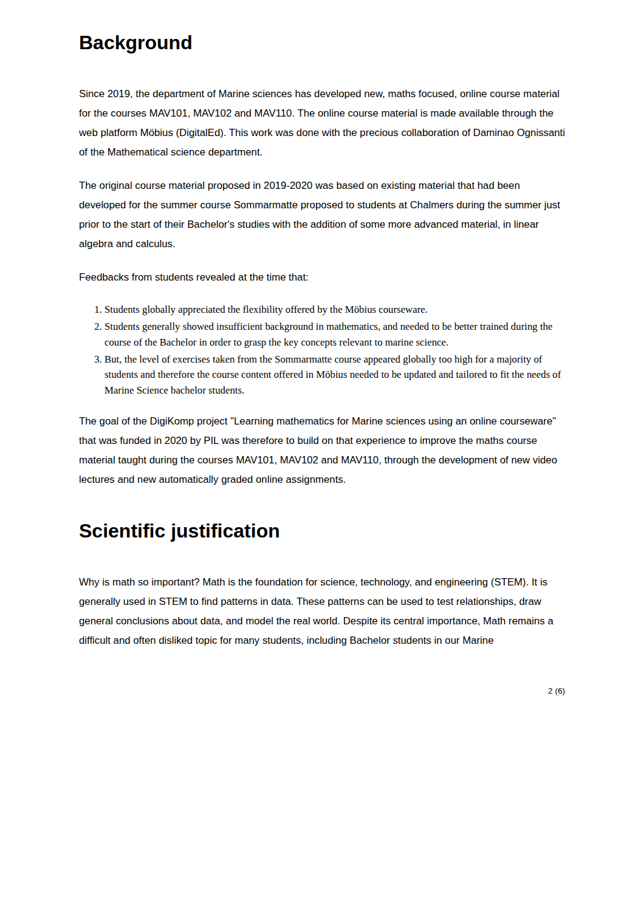Background
Since 2019, the department of Marine sciences has developed new, maths focused, online course material for the courses MAV101, MAV102 and MAV110. The online course material is made available through the web platform Möbius (DigitalEd). This work was done with the precious collaboration of Daminao Ognissanti of the Mathematical science department.
The original course material proposed in 2019-2020 was based on existing material that had been developed for the summer course Sommarmatte proposed to students at Chalmers during the summer just prior to the start of their Bachelor's studies with the addition of some more advanced material, in linear algebra and calculus.
Feedbacks from students revealed at the time that:
Students globally appreciated the flexibility offered by the Möbius courseware.
Students generally showed insufficient background in mathematics, and needed to be better trained during the course of the Bachelor in order to grasp the key concepts relevant to marine science.
But, the level of exercises taken from the Sommarmatte course appeared globally too high for a majority of students and therefore the course content offered in Möbius needed to be updated and tailored to fit the needs of Marine Science bachelor students.
The goal of the DigiKomp project "Learning mathematics for Marine sciences using an online courseware" that was funded in 2020 by PIL was therefore to build on that experience to improve the maths course material taught during the courses MAV101, MAV102 and MAV110, through the development of new video lectures and new automatically graded online assignments.
Scientific justification
Why is math so important? Math is the foundation for science, technology, and engineering (STEM). It is generally used in STEM to find patterns in data. These patterns can be used to test relationships, draw general conclusions about data, and model the real world. Despite its central importance, Math remains a difficult and often disliked topic for many students, including Bachelor students in our Marine
2 (6)